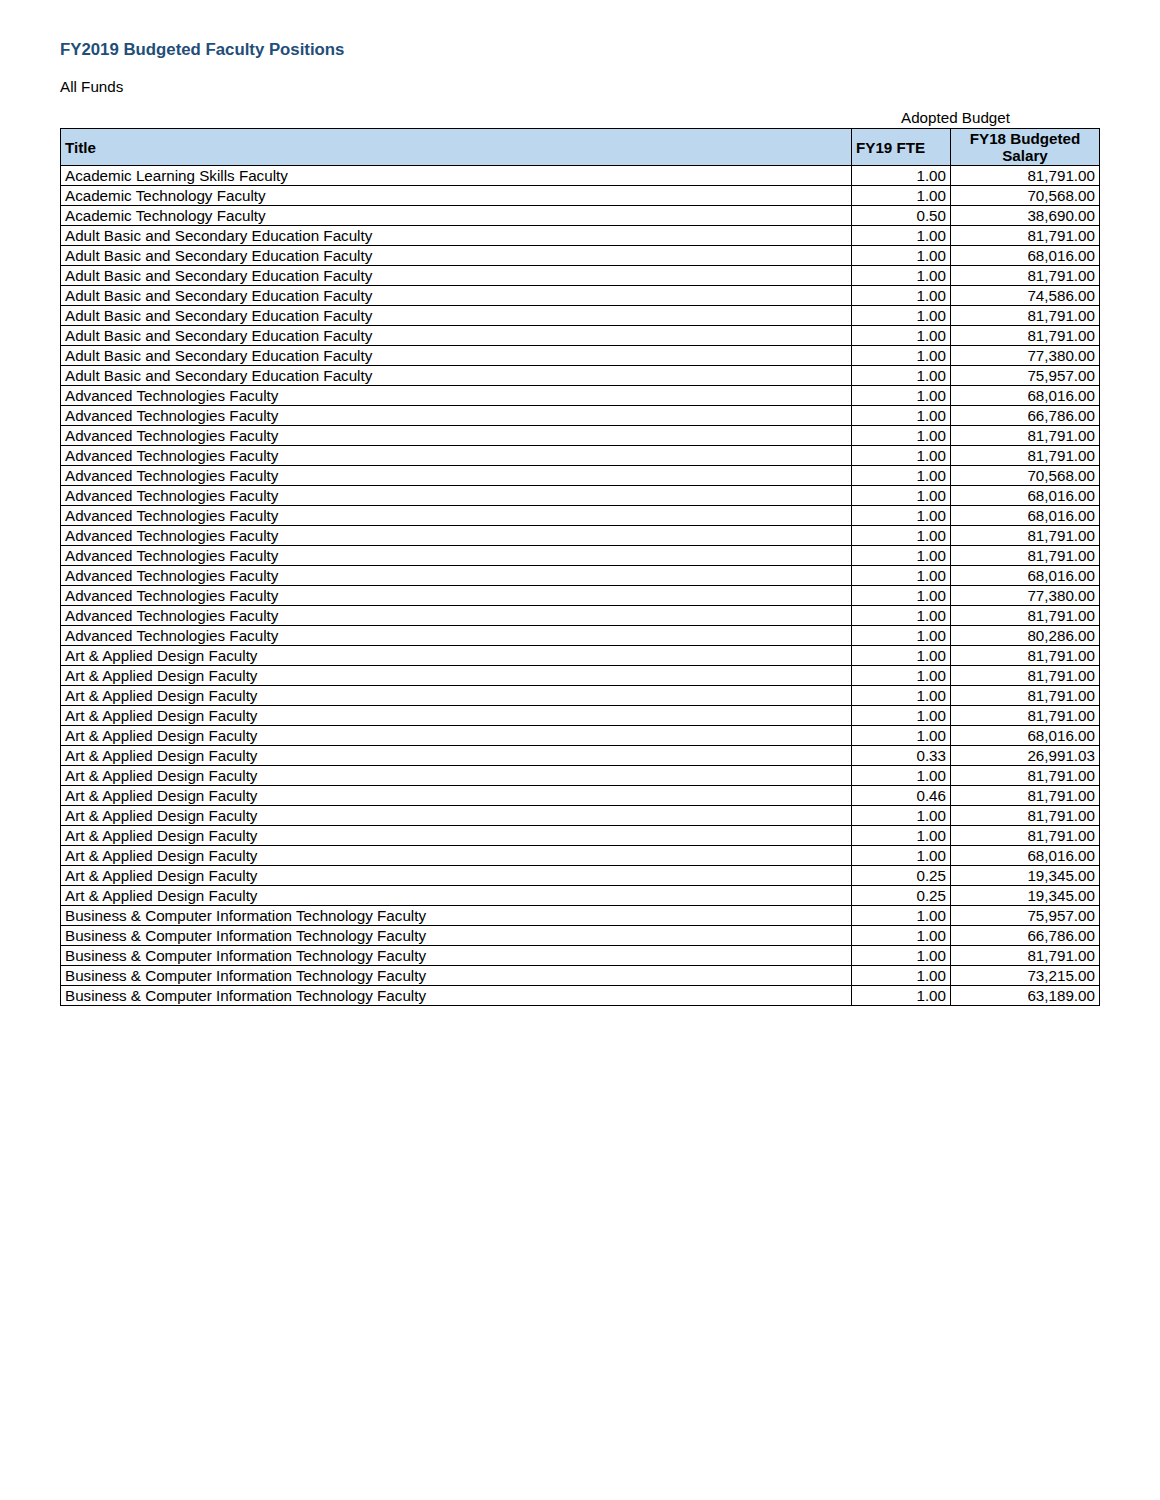FY2019 Budgeted Faculty Positions
All Funds
Adopted Budget
| Title | FY19 FTE | FY18 Budgeted Salary |
| --- | --- | --- |
| Academic Learning Skills Faculty | 1.00 | 81,791.00 |
| Academic Technology Faculty | 1.00 | 70,568.00 |
| Academic Technology Faculty | 0.50 | 38,690.00 |
| Adult Basic and Secondary Education Faculty | 1.00 | 81,791.00 |
| Adult Basic and Secondary Education Faculty | 1.00 | 68,016.00 |
| Adult Basic and Secondary Education Faculty | 1.00 | 81,791.00 |
| Adult Basic and Secondary Education Faculty | 1.00 | 74,586.00 |
| Adult Basic and Secondary Education Faculty | 1.00 | 81,791.00 |
| Adult Basic and Secondary Education Faculty | 1.00 | 81,791.00 |
| Adult Basic and Secondary Education Faculty | 1.00 | 77,380.00 |
| Adult Basic and Secondary Education Faculty | 1.00 | 75,957.00 |
| Advanced Technologies Faculty | 1.00 | 68,016.00 |
| Advanced Technologies Faculty | 1.00 | 66,786.00 |
| Advanced Technologies Faculty | 1.00 | 81,791.00 |
| Advanced Technologies Faculty | 1.00 | 81,791.00 |
| Advanced Technologies Faculty | 1.00 | 70,568.00 |
| Advanced Technologies Faculty | 1.00 | 68,016.00 |
| Advanced Technologies Faculty | 1.00 | 68,016.00 |
| Advanced Technologies Faculty | 1.00 | 81,791.00 |
| Advanced Technologies Faculty | 1.00 | 81,791.00 |
| Advanced Technologies Faculty | 1.00 | 68,016.00 |
| Advanced Technologies Faculty | 1.00 | 77,380.00 |
| Advanced Technologies Faculty | 1.00 | 81,791.00 |
| Advanced Technologies Faculty | 1.00 | 80,286.00 |
| Art & Applied Design Faculty | 1.00 | 81,791.00 |
| Art & Applied Design Faculty | 1.00 | 81,791.00 |
| Art & Applied Design Faculty | 1.00 | 81,791.00 |
| Art & Applied Design Faculty | 1.00 | 81,791.00 |
| Art & Applied Design Faculty | 1.00 | 68,016.00 |
| Art & Applied Design Faculty | 0.33 | 26,991.03 |
| Art & Applied Design Faculty | 1.00 | 81,791.00 |
| Art & Applied Design Faculty | 0.46 | 81,791.00 |
| Art & Applied Design Faculty | 1.00 | 81,791.00 |
| Art & Applied Design Faculty | 1.00 | 81,791.00 |
| Art & Applied Design Faculty | 1.00 | 68,016.00 |
| Art & Applied Design Faculty | 0.25 | 19,345.00 |
| Art & Applied Design Faculty | 0.25 | 19,345.00 |
| Business & Computer Information Technology Faculty | 1.00 | 75,957.00 |
| Business & Computer Information Technology Faculty | 1.00 | 66,786.00 |
| Business & Computer Information Technology Faculty | 1.00 | 81,791.00 |
| Business & Computer Information Technology Faculty | 1.00 | 73,215.00 |
| Business & Computer Information Technology Faculty | 1.00 | 63,189.00 |